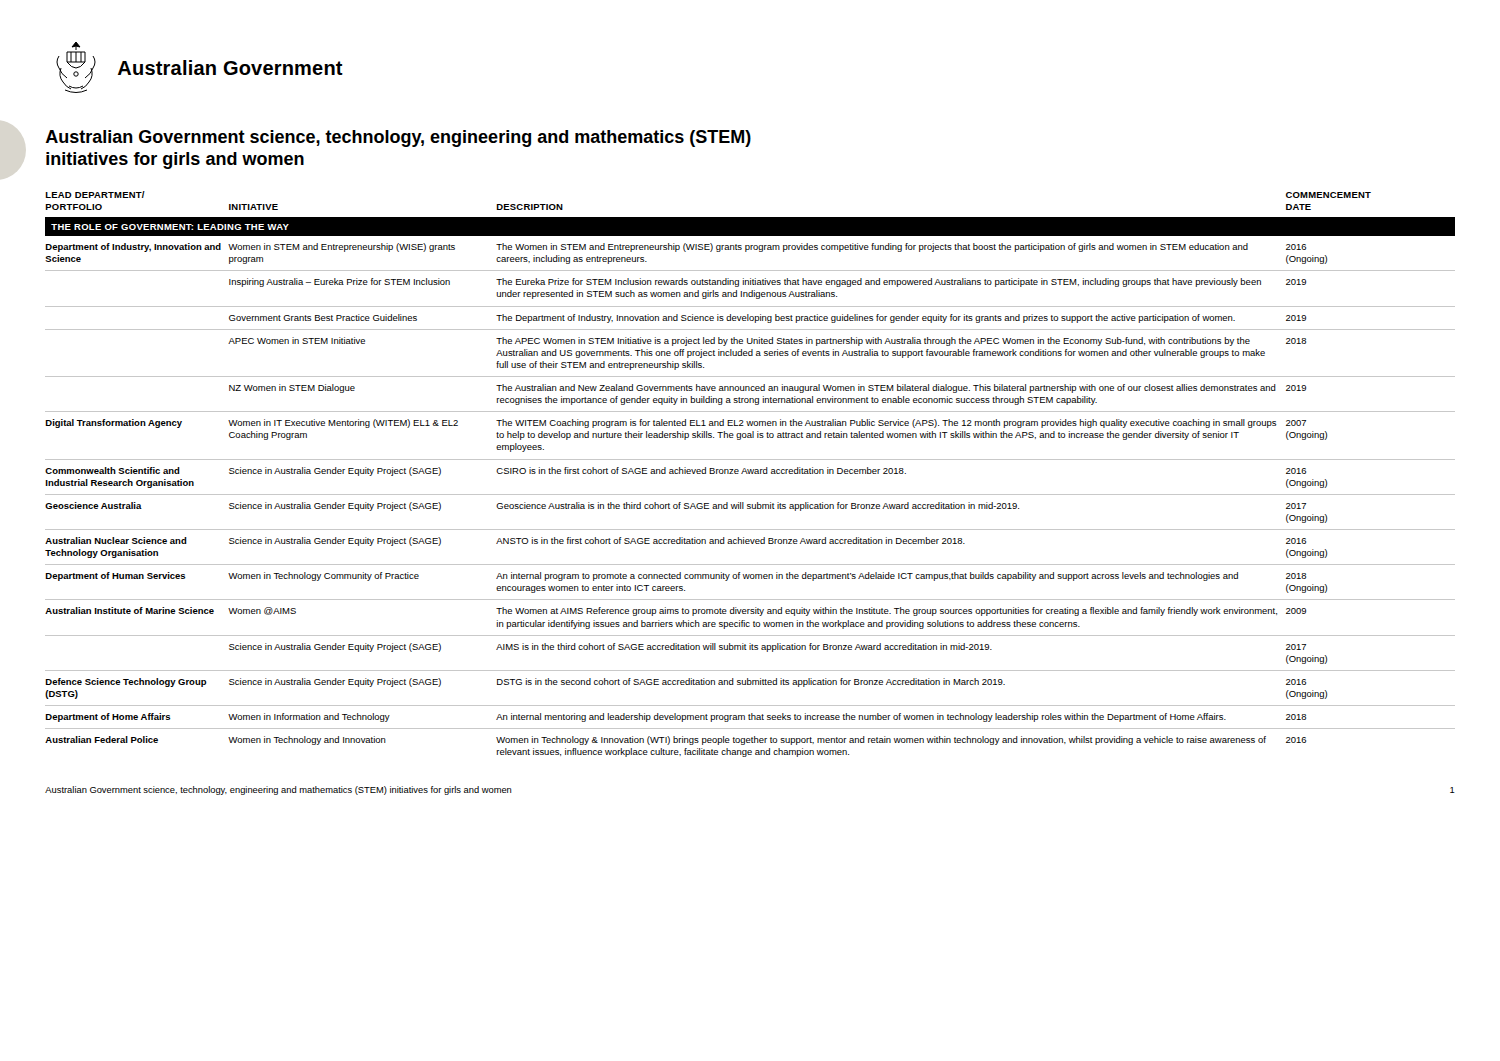Australian Government
Australian Government science, technology, engineering and mathematics (STEM)
initiatives for girls and women
| LEAD DEPARTMENT/ PORTFOLIO | INITIATIVE | DESCRIPTION | COMMENCEMENT DATE |
| --- | --- | --- | --- |
| The role of government: leading the way |
| Department of Industry, Innovation and Science | Women in STEM and Entrepreneurship (WISE) grants program | The Women in STEM and Entrepreneurship (WISE) grants program provides competitive funding for projects that boost the participation of girls and women in STEM education and careers, including as entrepreneurs. | 2016 (Ongoing) |
| | Inspiring Australia – Eureka Prize for STEM Inclusion | The Eureka Prize for STEM Inclusion rewards outstanding initiatives that have engaged and empowered Australians to participate in STEM, including groups that have previously been under represented in STEM such as women and girls and Indigenous Australians. | 2019 |
| | Government Grants Best Practice Guidelines | The Department of Industry, Innovation and Science is developing best practice guidelines for gender equity for its grants and prizes to support the active participation of women. | 2019 |
| | APEC Women in STEM Initiative | The APEC Women in STEM Initiative is a project led by the United States in partnership with Australia through the APEC Women in the Economy Sub-fund, with contributions by the Australian and US governments. This one off project included a series of events in Australia to support favourable framework conditions for women and other vulnerable groups to make full use of their STEM and entrepreneurship skills. | 2018 |
| | NZ Women in STEM Dialogue | The Australian and New Zealand Governments have announced an inaugural Women in STEM bilateral dialogue. This bilateral partnership with one of our closest allies demonstrates and recognises the importance of gender equity in building a strong international environment to enable economic success through STEM capability. | 2019 |
| Digital Transformation Agency | Women in IT Executive Mentoring (WITEM) EL1 & EL2 Coaching Program | The WITEM Coaching program is for talented EL1 and EL2 women in the Australian Public Service (APS). The 12 month program provides high quality executive coaching in small groups to help to develop and nurture their leadership skills. The goal is to attract and retain talented women with IT skills within the APS, and to increase the gender diversity of senior IT employees. | 2007 (Ongoing) |
| Commonwealth Scientific and Industrial Research Organisation | Science in Australia Gender Equity Project (SAGE) | CSIRO is in the first cohort of SAGE and achieved Bronze Award accreditation in December 2018. | 2016 (Ongoing) |
| Geoscience Australia | Science in Australia Gender Equity Project (SAGE) | Geoscience Australia is in the third cohort of SAGE and will submit its application for Bronze Award accreditation in mid-2019. | 2017 (Ongoing) |
| Australian Nuclear Science and Technology Organisation | Science in Australia Gender Equity Project (SAGE) | ANSTO is in the first cohort of SAGE accreditation and achieved Bronze Award accreditation in December 2018. | 2016 (Ongoing) |
| Department of Human Services | Women in Technology Community of Practice | An internal program to promote a connected community of women in the department’s Adelaide ICT campus,that builds capability and support across levels and technologies and encourages women to enter into ICT careers. | 2018 (Ongoing) |
| Australian Institute of Marine Science | Women @AIMS | The Women at AIMS Reference group aims to promote diversity and equity within the Institute. The group sources opportunities for creating a flexible and family friendly work environment, in particular identifying issues and barriers which are specific to women in the workplace and providing solutions to address these concerns. | 2009 |
| | Science in Australia Gender Equity Project (SAGE) | AIMS is in the third cohort of SAGE accreditation will submit its application for Bronze Award accreditation in mid-2019. | 2017 (Ongoing) |
| Defence Science Technology Group (DSTG) | Science in Australia Gender Equity Project (SAGE) | DSTG is in the second cohort of SAGE accreditation and submitted its application for Bronze Accreditation in March 2019. | 2016 (Ongoing) |
| Department of Home Affairs | Women in Information and Technology | An internal mentoring and leadership development program that seeks to increase the number of women in technology leadership roles within the Department of Home Affairs. | 2018 |
| Australian Federal Police | Women in Technology and Innovation | Women in Technology & Innovation (WTI) brings people together to support, mentor and retain women within technology and innovation, whilst providing a vehicle to raise awareness of relevant issues, influence workplace culture, facilitate change and champion women. | 2016 |
Australian Government science, technology, engineering and mathematics (STEM) initiatives for girls and women
1